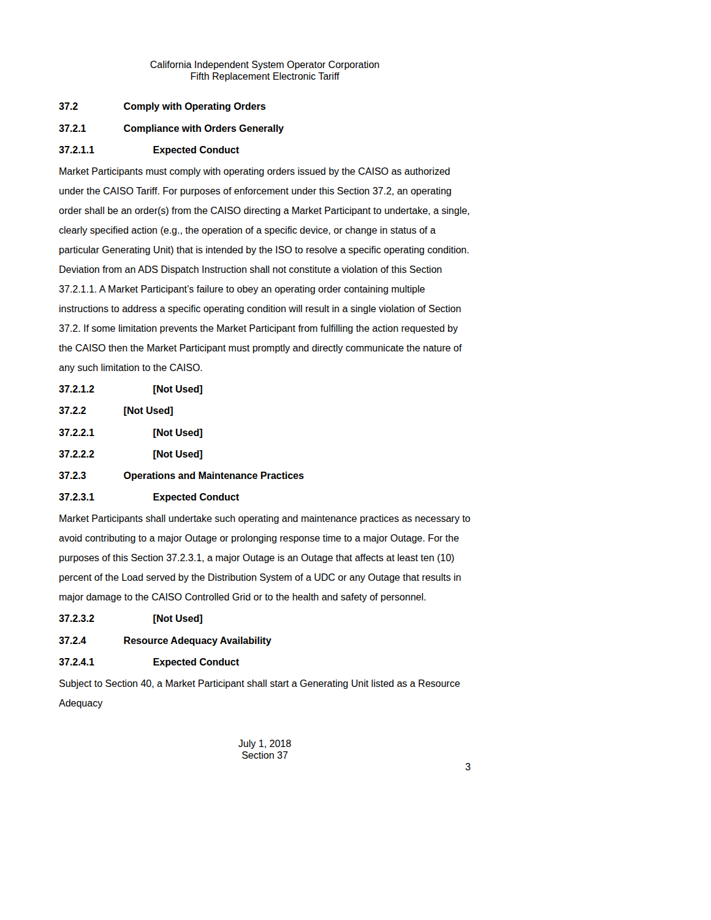California Independent System Operator Corporation
Fifth Replacement Electronic Tariff
37.2 Comply with Operating Orders
37.2.1 Compliance with Orders Generally
37.2.1.1 Expected Conduct
Market Participants must comply with operating orders issued by the CAISO as authorized under the CAISO Tariff. For purposes of enforcement under this Section 37.2, an operating order shall be an order(s) from the CAISO directing a Market Participant to undertake, a single, clearly specified action (e.g., the operation of a specific device, or change in status of a particular Generating Unit) that is intended by the ISO to resolve a specific operating condition. Deviation from an ADS Dispatch Instruction shall not constitute a violation of this Section 37.2.1.1. A Market Participant’s failure to obey an operating order containing multiple instructions to address a specific operating condition will result in a single violation of Section 37.2. If some limitation prevents the Market Participant from fulfilling the action requested by the CAISO then the Market Participant must promptly and directly communicate the nature of any such limitation to the CAISO.
37.2.1.2[Not Used]
37.2.2[Not Used]
37.2.2.1[Not Used]
37.2.2.2[Not Used]
37.2.3 Operations and Maintenance Practices
37.2.3.1 Expected Conduct
Market Participants shall undertake such operating and maintenance practices as necessary to avoid contributing to a major Outage or prolonging response time to a major Outage. For the purposes of this Section 37.2.3.1, a major Outage is an Outage that affects at least ten (10) percent of the Load served by the Distribution System of a UDC or any Outage that results in major damage to the CAISO Controlled Grid or to the health and safety of personnel.
37.2.3.2[Not Used]
37.2.4 Resource Adequacy Availability
37.2.4.1 Expected Conduct
Subject to Section 40, a Market Participant shall start a Generating Unit listed as a Resource Adequacy
July 1, 2018
Section 37
3